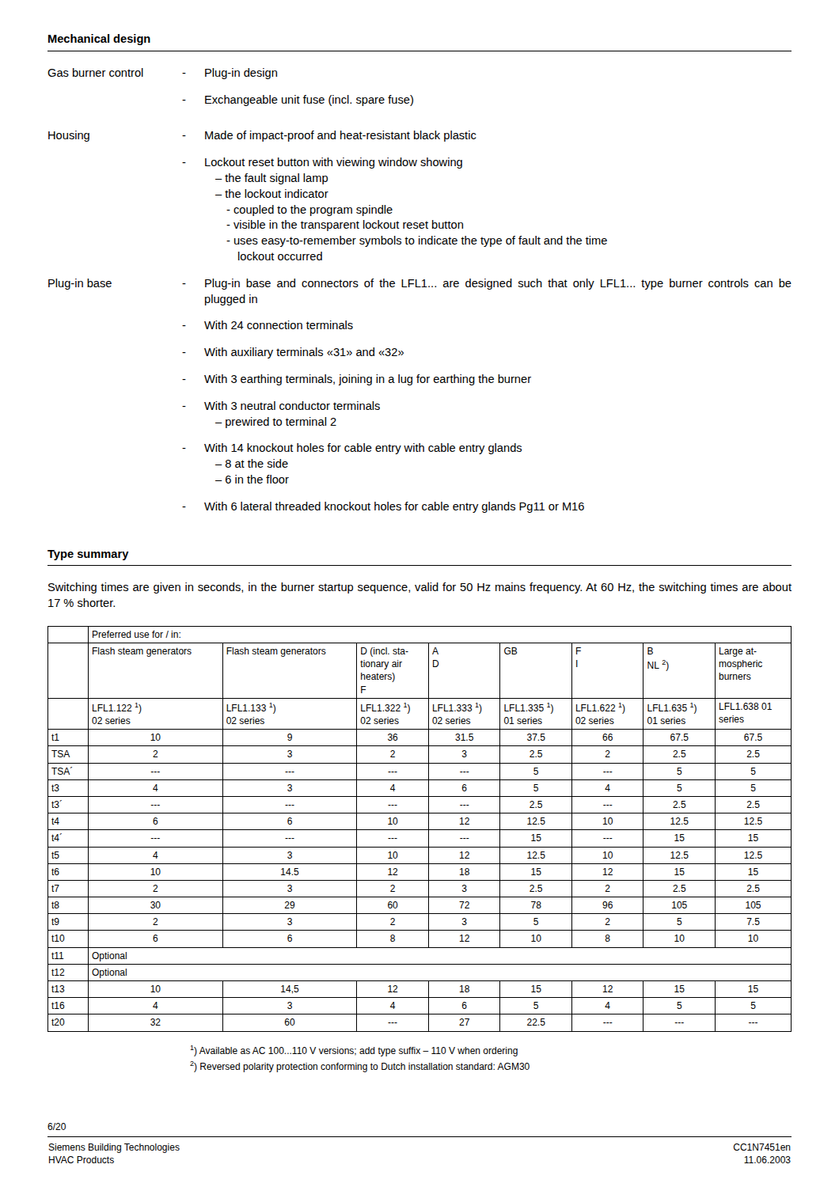Mechanical design
| Gas burner control | - | Plug-in design |
| | - | Exchangeable unit fuse (incl. spare fuse) |
| Housing | - | Made of impact-proof and heat-resistant black plastic |
| | - | Lockout reset button with viewing window showing – the fault signal lamp – the lockout indicator - coupled to the program spindle - visible in the transparent lockout reset button - uses easy-to-remember symbols to indicate the type of fault and the time lockout occurred |
| Plug-in base | - | Plug-in base and connectors of the LFL1... are designed such that only LFL1... type burner controls can be plugged in |
| | - | With 24 connection terminals |
| | - | With auxiliary terminals «31» and «32» |
| | - | With 3 earthing terminals, joining in a lug for earthing the burner |
| | - | With 3 neutral conductor terminals – prewired to terminal 2 |
| | - | With 14 knockout holes for cable entry with cable entry glands – 8 at the side – 6 in the floor |
| | - | With 6 lateral threaded knockout holes for cable entry glands Pg11 or M16 |
Type summary
Switching times are given in seconds, in the burner startup sequence, valid for 50 Hz mains frequency. At 60 Hz, the switching times are about 17 % shorter.
| | Preferred use for / in: |
| | Flash steam generators | Flash steam generators | D (incl. sta- tionary air heaters) F | A D | GB | F I | B NL 2 ) | Large at- mospheric burners |
| | LFL1.122 1 ) 02 series | LFL1.133 1 ) 02 series | LFL1.322 1 ) 02 series | LFL1.333 1 ) 02 series | LFL1.335 1 ) 01 series | LFL1.622 1 ) 02 series | LFL1.635 1 ) 01 series | LFL1.638 01 series |
| t1 | 10 | 9 | 36 | 31.5 | 37.5 | 66 | 67.5 | 67.5 |
| TSA | 2 | 3 | 2 | 3 | 2.5 | 2 | 2.5 | 2.5 |
| TSA´ | --- | --- | --- | --- | 5 | --- | 5 | 5 |
| t3 | 4 | 3 | 4 | 6 | 5 | 4 | 5 | 5 |
| t3´ | --- | --- | --- | --- | 2.5 | --- | 2.5 | 2.5 |
| t4 | 6 | 6 | 10 | 12 | 12.5 | 10 | 12.5 | 12.5 |
| t4´ | --- | --- | --- | --- | 15 | --- | 15 | 15 |
| t5 | 4 | 3 | 10 | 12 | 12.5 | 10 | 12.5 | 12.5 |
| t6 | 10 | 14.5 | 12 | 18 | 15 | 12 | 15 | 15 |
| t7 | 2 | 3 | 2 | 3 | 2.5 | 2 | 2.5 | 2.5 |
| t8 | 30 | 29 | 60 | 72 | 78 | 96 | 105 | 105 |
| t9 | 2 | 3 | 2 | 3 | 5 | 2 | 5 | 7.5 |
| t10 | 6 | 6 | 8 | 12 | 10 | 8 | 10 | 10 |
| t11 | Optional |
| t12 | Optional |
| t13 | 10 | 14,5 | 12 | 18 | 15 | 12 | 15 | 15 |
| t16 | 4 | 3 | 4 | 6 | 5 | 4 | 5 | 5 |
| t20 | 32 | 60 | --- | 27 | 22.5 | --- | --- | --- |
1) Available as AC 100...110 V versions; add type suffix – 110 V when ordering
2) Reversed polarity protection conforming to Dutch installation standard: AGM30
6/20
| Siemens Building Technologies HVAC Products | CC1N7451en 11.06.2003 |